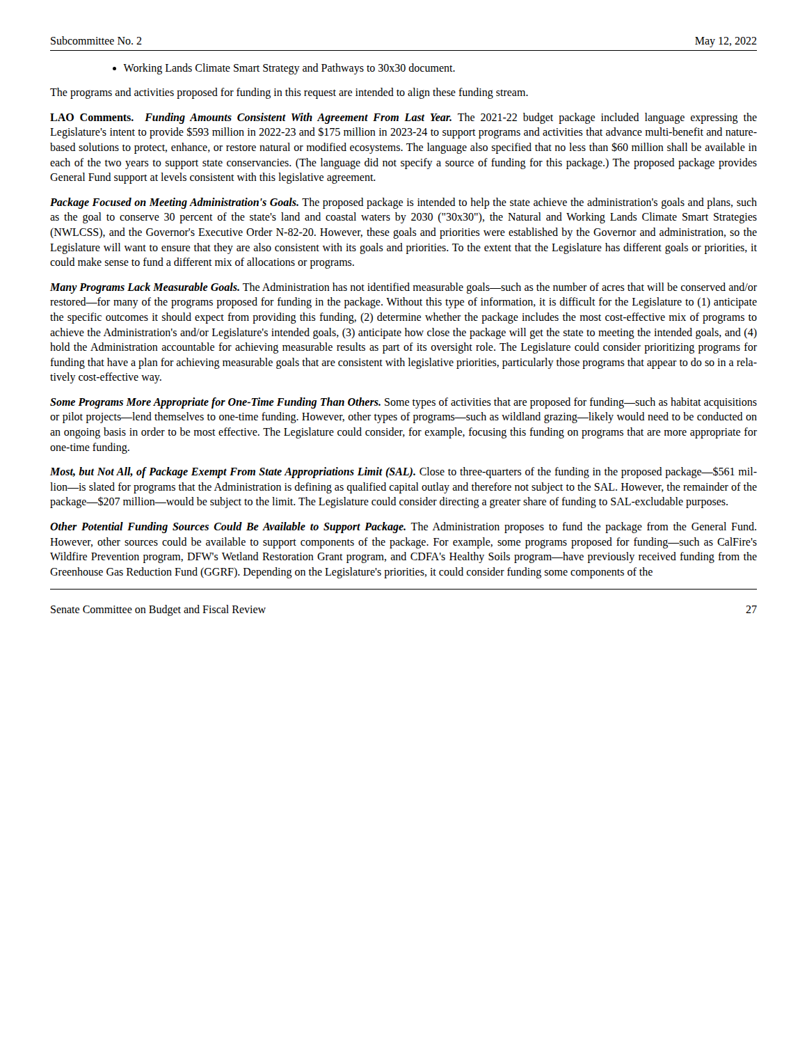Subcommittee No. 2 May 12, 2022
Working Lands Climate Smart Strategy and Pathways to 30x30 document.
The programs and activities proposed for funding in this request are intended to align these funding stream.
LAO Comments. Funding Amounts Consistent With Agreement From Last Year. The 2021-22 budget package included language expressing the Legislature's intent to provide $593 million in 2022-23 and $175 million in 2023-24 to support programs and activities that advance multi-benefit and nature-based solutions to protect, enhance, or restore natural or modified ecosystems. The language also specified that no less than $60 million shall be available in each of the two years to support state conservancies. (The language did not specify a source of funding for this package.) The proposed package provides General Fund support at levels consistent with this legislative agreement.
Package Focused on Meeting Administration's Goals. The proposed package is intended to help the state achieve the administration's goals and plans, such as the goal to conserve 30 percent of the state's land and coastal waters by 2030 ("30x30"), the Natural and Working Lands Climate Smart Strategies (NWLCSS), and the Governor's Executive Order N-82-20. However, these goals and priorities were established by the Governor and administration, so the Legislature will want to ensure that they are also consistent with its goals and priorities. To the extent that the Legislature has different goals or priorities, it could make sense to fund a different mix of allocations or programs.
Many Programs Lack Measurable Goals. The Administration has not identified measurable goals—such as the number of acres that will be conserved and/or restored—for many of the programs proposed for funding in the package. Without this type of information, it is difficult for the Legislature to (1) anticipate the specific outcomes it should expect from providing this funding, (2) determine whether the package includes the most cost-effective mix of programs to achieve the Administration's and/or Legislature's intended goals, (3) anticipate how close the package will get the state to meeting the intended goals, and (4) hold the Administration accountable for achieving measurable results as part of its oversight role. The Legislature could consider prioritizing programs for funding that have a plan for achieving measurable goals that are consistent with legislative priorities, particularly those programs that appear to do so in a relatively cost-effective way.
Some Programs More Appropriate for One-Time Funding Than Others. Some types of activities that are proposed for funding—such as habitat acquisitions or pilot projects—lend themselves to one-time funding. However, other types of programs—such as wildland grazing—likely would need to be conducted on an ongoing basis in order to be most effective. The Legislature could consider, for example, focusing this funding on programs that are more appropriate for one-time funding.
Most, but Not All, of Package Exempt From State Appropriations Limit (SAL). Close to three-quarters of the funding in the proposed package—$561 million—is slated for programs that the Administration is defining as qualified capital outlay and therefore not subject to the SAL. However, the remainder of the package—$207 million—would be subject to the limit. The Legislature could consider directing a greater share of funding to SAL-excludable purposes.
Other Potential Funding Sources Could Be Available to Support Package. The Administration proposes to fund the package from the General Fund. However, other sources could be available to support components of the package. For example, some programs proposed for funding—such as CalFire's Wildfire Prevention program, DFW's Wetland Restoration Grant program, and CDFA's Healthy Soils program—have previously received funding from the Greenhouse Gas Reduction Fund (GGRF). Depending on the Legislature's priorities, it could consider funding some components of the
Senate Committee on Budget and Fiscal Review 27